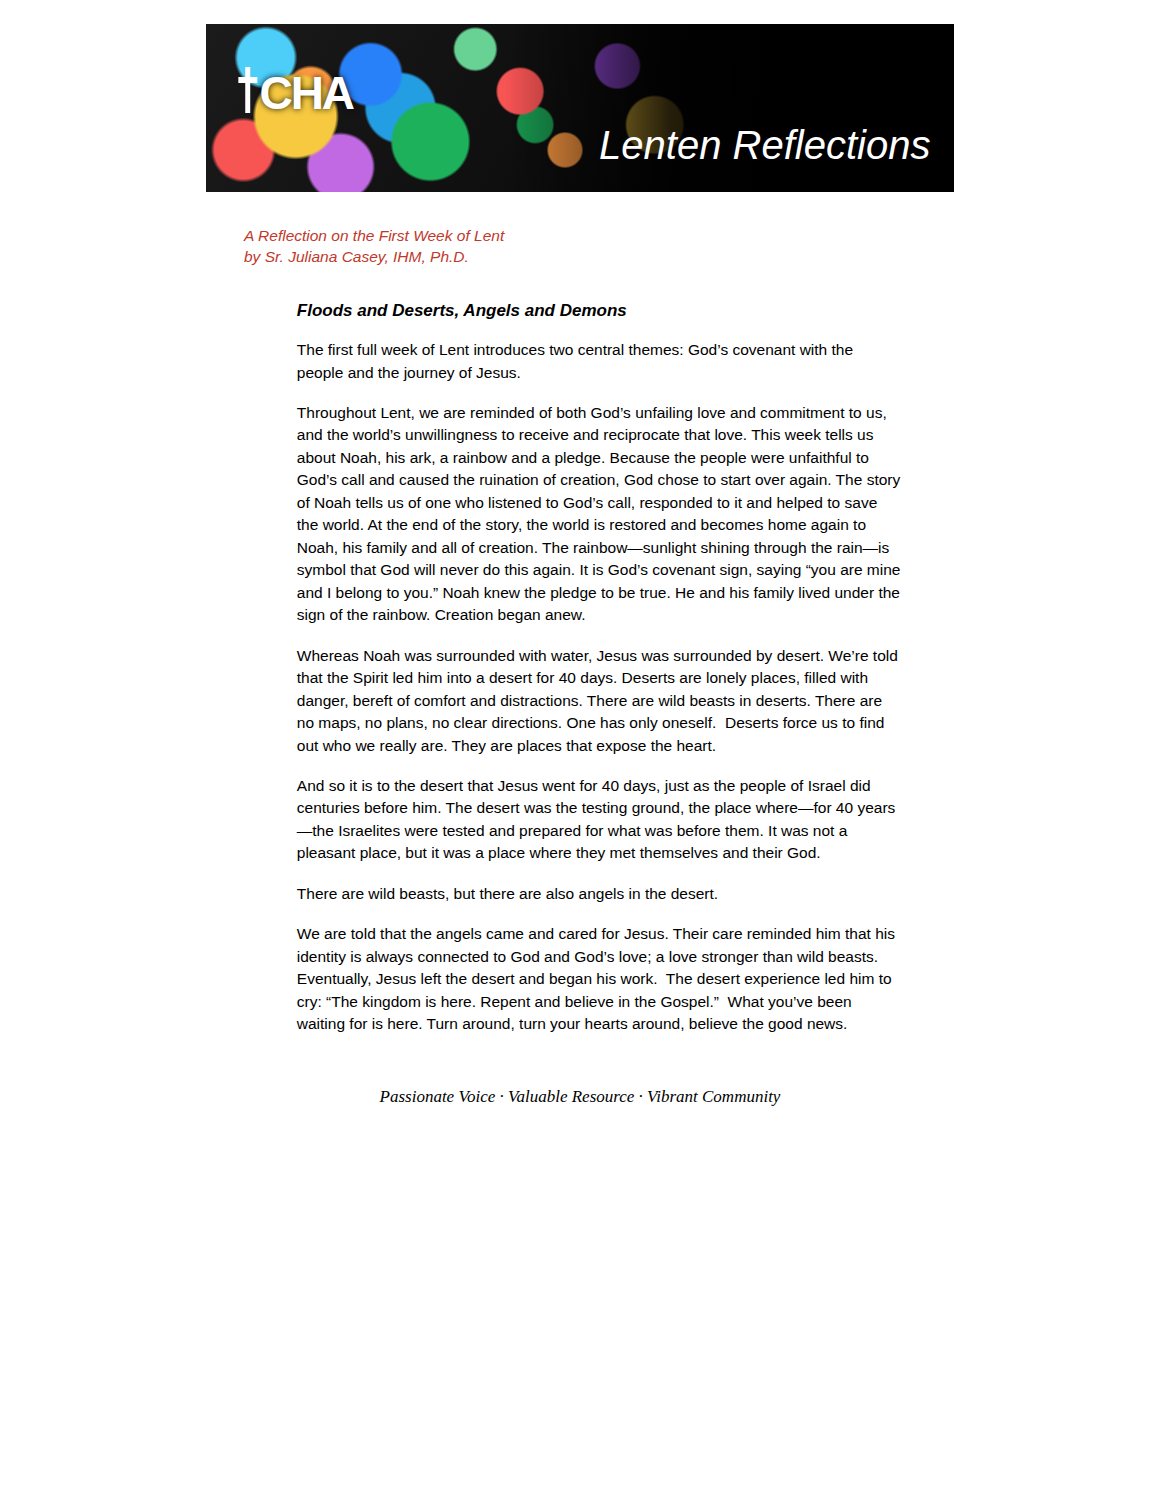CHA
Lenten Reflections
A Reflection on the First Week of Lent by Sr. Juliana Casey, IHM, Ph.D.
Floods and Deserts, Angels and Demons
The first full week of Lent introduces two central themes: God’s covenant with the people and the journey of Jesus.
Throughout Lent, we are reminded of both God’s unfailing love and commitment to us, and the world’s unwillingness to receive and reciprocate that love. This week tells us about Noah, his ark, a rainbow and a pledge. Because the people were unfaithful to God’s call and caused the ruination of creation, God chose to start over again. The story of Noah tells us of one who listened to God’s call, responded to it and helped to save the world. At the end of the story, the world is restored and becomes home again to Noah, his family and all of creation. The rainbow—sunlight shining through the rain—is symbol that God will never do this again. It is God’s covenant sign, saying “you are mine and I belong to you.” Noah knew the pledge to be true. He and his family lived under the sign of the rainbow. Creation began anew.
Whereas Noah was surrounded with water, Jesus was surrounded by desert. We’re told that the Spirit led him into a desert for 40 days. Deserts are lonely places, filled with danger, bereft of comfort and distractions. There are wild beasts in deserts. There are no maps, no plans, no clear directions. One has only oneself. Deserts force us to find out who we really are. They are places that expose the heart.
And so it is to the desert that Jesus went for 40 days, just as the people of Israel did centuries before him. The desert was the testing ground, the place where—for 40 years—the Israelites were tested and prepared for what was before them. It was not a pleasant place, but it was a place where they met themselves and their God.
There are wild beasts, but there are also angels in the desert.
We are told that the angels came and cared for Jesus. Their care reminded him that his identity is always connected to God and God’s love; a love stronger than wild beasts. Eventually, Jesus left the desert and began his work. The desert experience led him to cry: “The kingdom is here. Repent and believe in the Gospel.” What you’ve been waiting for is here. Turn around, turn your hearts around, believe the good news.
Passionate Voice · Valuable Resource · Vibrant Community